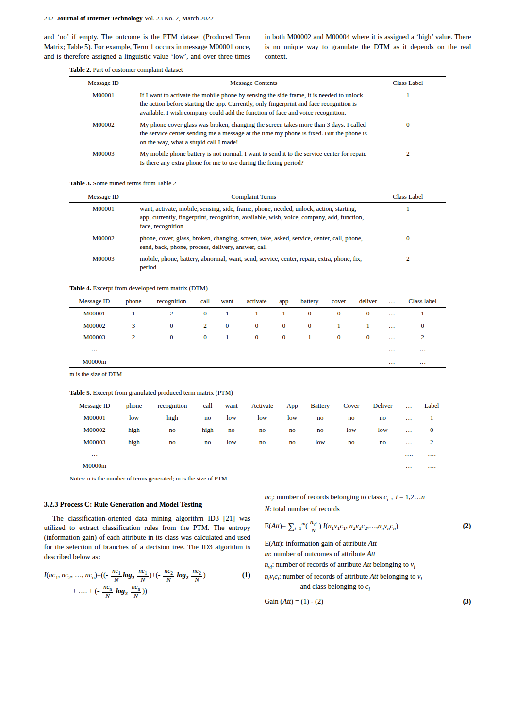212 Journal of Internet Technology Vol. 23 No. 2, March 2022
and ‘no’ if empty. The outcome is the PTM dataset (Produced Term Matrix; Table 5). For example, Term 1 occurs in message M00001 once, and is therefore assigned a linguistic value ‘low’, and over three times in both M00002 and M00004 where it is assigned a ‘high’ value. There is no unique way to granulate the DTM as it depends on the real context.
Table 2. Part of customer complaint dataset
| Message ID | Message Contents | Class Label |
| --- | --- | --- |
| M00001 | If I want to activate the mobile phone by sensing the side frame, it is needed to unlock the action before starting the app. Currently, only fingerprint and face recognition is available. I wish company could add the function of face and voice recognition. | 1 |
| M00002 | My phone cover glass was broken, changing the screen takes more than 3 days. I called the service center sending me a message at the time my phone is fixed. But the phone is on the way, what a stupid call I made! | 0 |
| M00003 | My mobile phone battery is not normal. I want to send it to the service center for repair. Is there any extra phone for me to use during the fixing period? | 2 |
Table 3. Some mined terms from Table 2
| Message ID | Complaint Terms | Class Label |
| --- | --- | --- |
| M00001 | want, activate, mobile, sensing, side, frame, phone, needed, unlock, action, starting, app, currently, fingerprint, recognition, available, wish, voice, company, add, function, face, recognition | 1 |
| M00002 | phone, cover, glass, broken, changing, screen, take, asked, service, center, call, phone, send, back, phone, process, delivery, answer, call | 0 |
| M00003 | mobile, phone, battery, abnormal, want, send, service, center, repair, extra, phone, fix, period | 2 |
Table 4. Excerpt from developed term matrix (DTM)
| Message ID | phone | recognition | call | want | activate | app | battery | cover | deliver | … | Class label |
| --- | --- | --- | --- | --- | --- | --- | --- | --- | --- | --- | --- |
| M00001 | 1 | 2 | 0 | 1 | 1 | 1 | 0 | 0 | 0 | … | 1 |
| M00002 | 3 | 0 | 2 | 0 | 0 | 0 | 0 | 1 | 1 | … | 0 |
| M00003 | 2 | 0 | 0 | 1 | 0 | 0 | 1 | 0 | 0 | … | 2 |
| … | | | | | | | | | | … | … |
| M0000m | | | | | | | | | | … | … |
m is the size of DTM
Table 5. Excerpt from granulated produced term matrix (PTM)
| Message ID | phone | recognition | call | want | Activate | App | Battery | Cover | Deliver | … | Label |
| --- | --- | --- | --- | --- | --- | --- | --- | --- | --- | --- | --- |
| M00001 | low | high | no | low | low | low | no | no | no | … | 1 |
| M00002 | high | no | high | no | no | no | no | low | low | … | 0 |
| M00003 | high | no | no | low | no | no | low | no | no | … | 2 |
| … | | | | | | | | | | …. | …. |
| M0000m | | | | | | | | | | … | …. |
Notes: n is the number of terms generated; m is the size of PTM
3.2.3 Process C: Rule Generation and Model Testing
The classification-oriented data mining algorithm ID3 [21] was utilized to extract classification rules from the PTM. The entropy (information gain) of each attribute in its class was calculated and used for the selection of branches of a decision tree. The ID3 algorithm is described below as:
I(nc1, nc2, …, ncn)=((- nc1 N log2 nc1 N)+(- nc2 N log2 nc2 N)
+ …. + (- ncn N log2 ncn N))
(1)
nci: number of records belonging to class ci，i = 1,2…n
N: total number of records
E(Att)= ∑i=1m(nvi N) I(n1v1c1, n2v2c2,…,nnvncn)
(2)
E(Att): information gain of attribute Att
m: number of outcomes of attribute Att
nvi: number of records of attribute Att belonging to vi
nivici: number of records of attribute Att belonging to vi
and class belonging to ci
Gain (Att) = (1) - (2)
(3)